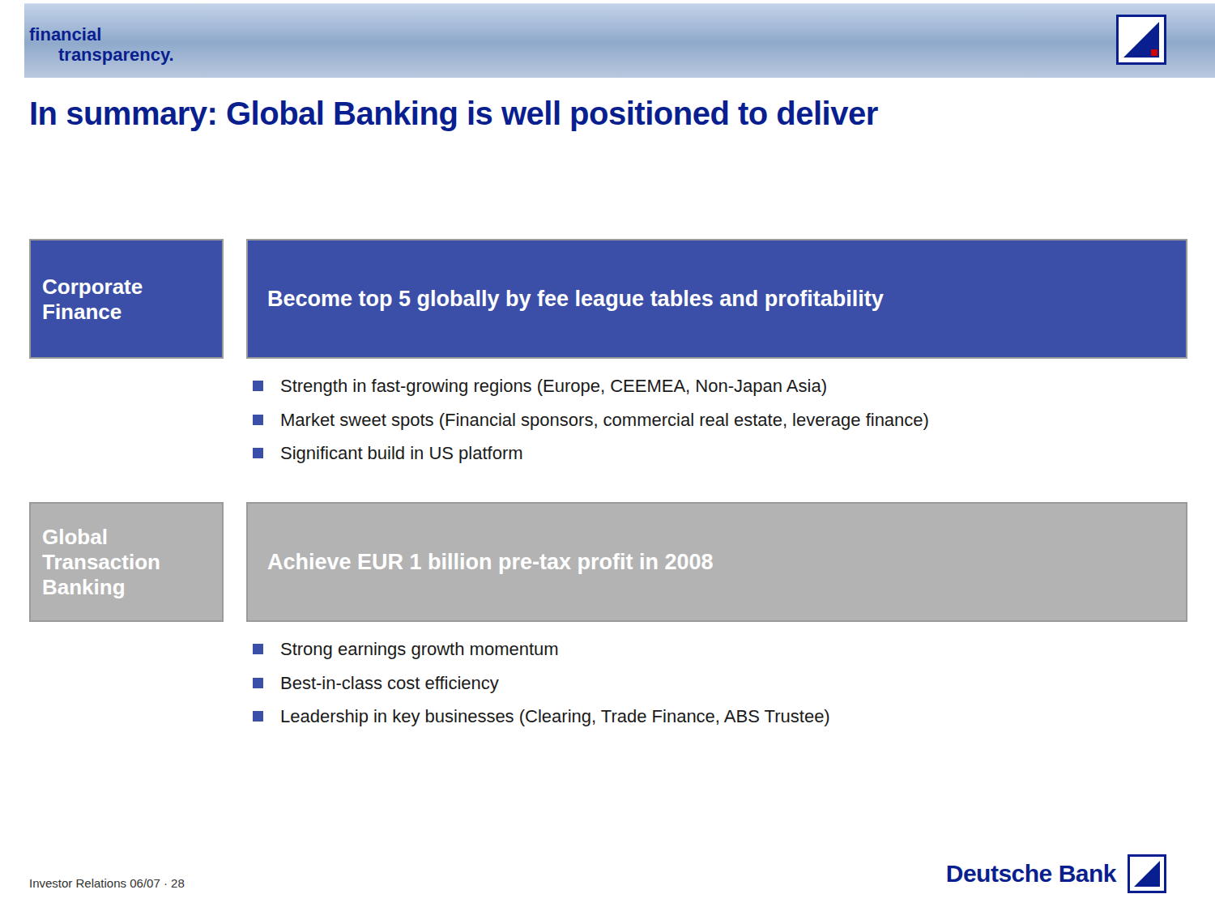financial transparency.
In summary: Global Banking is well positioned to deliver
Corporate
Finance
Become top 5 globally by fee league tables and profitability
Strength in fast-growing regions (Europe, CEEMEA, Non-Japan Asia)
Market sweet spots (Financial sponsors, commercial real estate, leverage finance)
Significant build in US platform
Global
Transaction
Banking
Achieve EUR 1 billion pre-tax profit in 2008
Strong earnings growth momentum
Best-in-class cost efficiency
Leadership in key businesses (Clearing, Trade Finance, ABS Trustee)
Investor Relations 06/07 · 28
Deutsche Bank